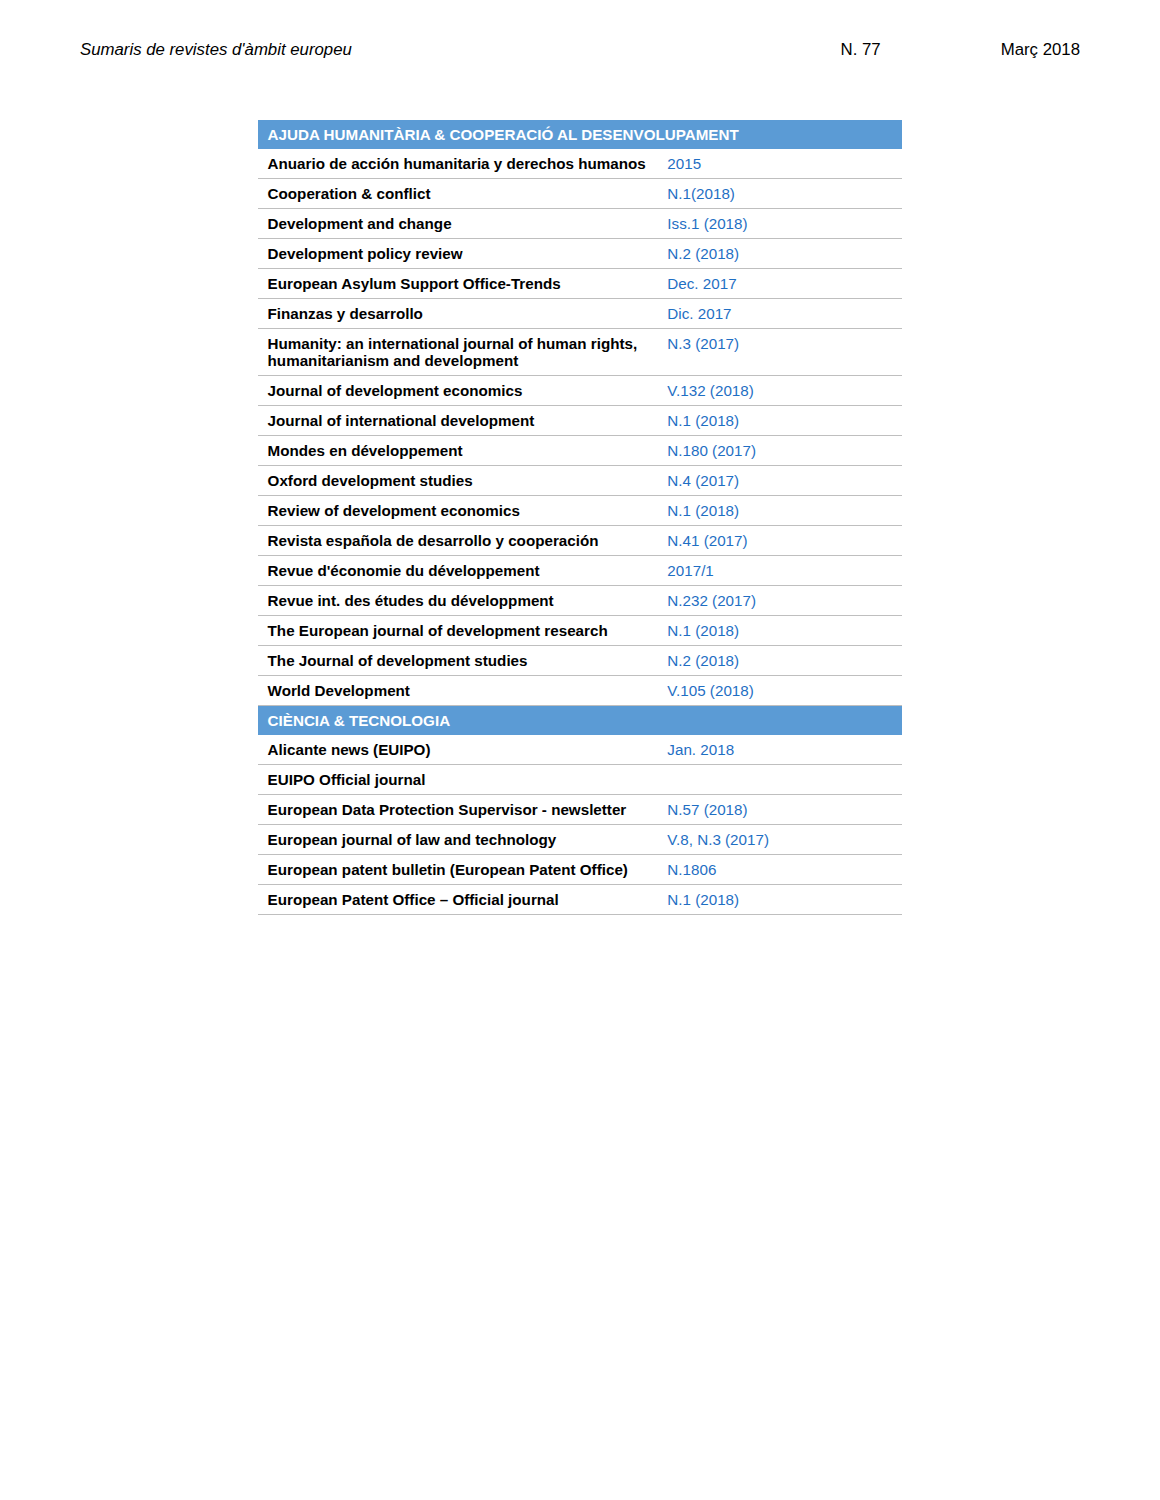Sumaris de revistes d'àmbit europeu N. 77 Març 2018
| AJUDA HUMANITÀRIA & COOPERACIÓ AL DESENVOLUPAMENT |
| Anuario de acción humanitaria y derechos humanos | 2015 |
| Cooperation & conflict | N.1(2018) |
| Development and change | Iss.1 (2018) |
| Development policy review | N.2 (2018) |
| European Asylum Support Office-Trends | Dec. 2017 |
| Finanzas y desarrollo | Dic. 2017 |
| Humanity: an international journal of human rights, humanitarianism and development | N.3 (2017) |
| Journal of development economics | V.132 (2018) |
| Journal of international development | N.1 (2018) |
| Mondes en développement | N.180 (2017) |
| Oxford development studies | N.4 (2017) |
| Review of development economics | N.1 (2018) |
| Revista española de desarrollo y cooperación | N.41 (2017) |
| Revue d'économie du développement | 2017/1 |
| Revue int. des études du développment | N.232 (2017) |
| The European journal of development research | N.1 (2018) |
| The Journal of development studies | N.2 (2018) |
| World Development | V.105 (2018) |
| CIÈNCIA & TECNOLOGIA |
| Alicante news (EUIPO) | Jan. 2018 |
| EUIPO Official journal | |
| European Data Protection Supervisor - newsletter | N.57 (2018) |
| European journal of law and technology | V.8, N.3 (2017) |
| European patent bulletin (European Patent Office) | N.1806 |
| European Patent Office – Official journal | N.1 (2018) |